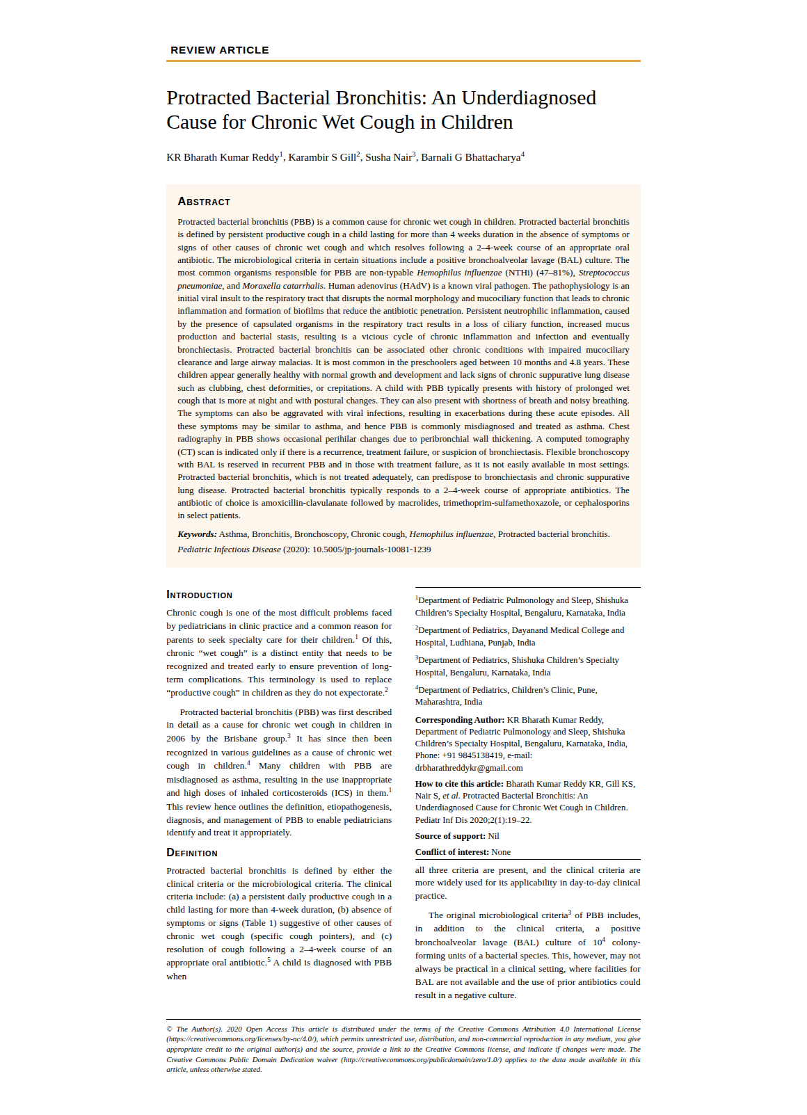Review Article
Protracted Bacterial Bronchitis: An Underdiagnosed Cause for Chronic Wet Cough in Children
KR Bharath Kumar Reddy1, Karambir S Gill2, Susha Nair3, Barnali G Bhattacharya4
Abstract
Protracted bacterial bronchitis (PBB) is a common cause for chronic wet cough in children. Protracted bacterial bronchitis is defined by persistent productive cough in a child lasting for more than 4 weeks duration in the absence of symptoms or signs of other causes of chronic wet cough and which resolves following a 2–4-week course of an appropriate oral antibiotic. The microbiological criteria in certain situations include a positive bronchoalveolar lavage (BAL) culture. The most common organisms responsible for PBB are non-typable Hemophilus influenzae (NTHi) (47–81%), Streptococcus pneumoniae, and Moraxella catarrhalis. Human adenovirus (HAdV) is a known viral pathogen. The pathophysiology is an initial viral insult to the respiratory tract that disrupts the normal morphology and mucociliary function that leads to chronic inflammation and formation of biofilms that reduce the antibiotic penetration. Persistent neutrophilic inflammation, caused by the presence of capsulated organisms in the respiratory tract results in a loss of ciliary function, increased mucus production and bacterial stasis, resulting is a vicious cycle of chronic inflammation and infection and eventually bronchiectasis. Protracted bacterial bronchitis can be associated other chronic conditions with impaired mucociliary clearance and large airway malacias. It is most common in the preschoolers aged between 10 months and 4.8 years. These children appear generally healthy with normal growth and development and lack signs of chronic suppurative lung disease such as clubbing, chest deformities, or crepitations. A child with PBB typically presents with history of prolonged wet cough that is more at night and with postural changes. They can also present with shortness of breath and noisy breathing. The symptoms can also be aggravated with viral infections, resulting in exacerbations during these acute episodes. All these symptoms may be similar to asthma, and hence PBB is commonly misdiagnosed and treated as asthma. Chest radiography in PBB shows occasional perihilar changes due to peribronchial wall thickening. A computed tomography (CT) scan is indicated only if there is a recurrence, treatment failure, or suspicion of bronchiectasis. Flexible bronchoscopy with BAL is reserved in recurrent PBB and in those with treatment failure, as it is not easily available in most settings. Protracted bacterial bronchitis, which is not treated adequately, can predispose to bronchiectasis and chronic suppurative lung disease. Protracted bacterial bronchitis typically responds to a 2–4-week course of appropriate antibiotics. The antibiotic of choice is amoxicillin-clavulanate followed by macrolides, trimethoprim-sulfamethoxazole, or cephalosporins in select patients.
Keywords: Asthma, Bronchitis, Bronchoscopy, Chronic cough, Hemophilus influenzae, Protracted bacterial bronchitis.
Pediatric Infectious Disease (2020): 10.5005/jp-journals-10081-1239
Introduction
Chronic cough is one of the most difficult problems faced by pediatricians in clinic practice and a common reason for parents to seek specialty care for their children.1 Of this, chronic “wet cough” is a distinct entity that needs to be recognized and treated early to ensure prevention of long-term complications. This terminology is used to replace “productive cough” in children as they do not expectorate.2
Protracted bacterial bronchitis (PBB) was first described in detail as a cause for chronic wet cough in children in 2006 by the Brisbane group.3 It has since then been recognized in various guidelines as a cause of chronic wet cough in children.4 Many children with PBB are misdiagnosed as asthma, resulting in the use inappropriate and high doses of inhaled corticosteroids (ICS) in them.1 This review hence outlines the definition, etiopathogenesis, diagnosis, and management of PBB to enable pediatricians identify and treat it appropriately.
Definition
Protracted bacterial bronchitis is defined by either the clinical criteria or the microbiological criteria. The clinical criteria include: (a) a persistent daily productive cough in a child lasting for more than 4-week duration, (b) absence of symptoms or signs (Table 1) suggestive of other causes of chronic wet cough (specific cough pointers), and (c) resolution of cough following a 2–4-week course of an appropriate oral antibiotic.5 A child is diagnosed with PBB when
1Department of Pediatric Pulmonology and Sleep, Shishuka Children’s Specialty Hospital, Bengaluru, Karnataka, India
2Department of Pediatrics, Dayanand Medical College and Hospital, Ludhiana, Punjab, India
3Department of Pediatrics, Shishuka Children’s Specialty Hospital, Bengaluru, Karnataka, India
4Department of Pediatrics, Children’s Clinic, Pune, Maharashtra, India
Corresponding Author: KR Bharath Kumar Reddy, Department of Pediatric Pulmonology and Sleep, Shishuka Children’s Specialty Hospital, Bengaluru, Karnataka, India, Phone: +91 9845138419, e-mail: drbharathreddykr@gmail.com
How to cite this article: Bharath Kumar Reddy KR, Gill KS, Nair S, et al. Protracted Bacterial Bronchitis: An Underdiagnosed Cause for Chronic Wet Cough in Children. Pediatr Inf Dis 2020;2(1):19–22.
Source of support: Nil
Conflict of interest: None
all three criteria are present, and the clinical criteria are more widely used for its applicability in day-to-day clinical practice.
The original microbiological criteria3 of PBB includes, in addition to the clinical criteria, a positive bronchoalveolar lavage (BAL) culture of 104 colony-forming units of a bacterial species. This, however, may not always be practical in a clinical setting, where facilities for BAL are not available and the use of prior antibiotics could result in a negative culture.
© The Author(s). 2020 Open Access This article is distributed under the terms of the Creative Commons Attribution 4.0 International License (https://creativecommons.org/licenses/by-nc/4.0/), which permits unrestricted use, distribution, and non-commercial reproduction in any medium, you give appropriate credit to the original author(s) and the source, provide a link to the Creative Commons license, and indicate if changes were made. The Creative Commons Public Domain Dedication waiver (http://creativecommons.org/publicdomain/zero/1.0/) applies to the data made available in this article, unless otherwise stated.